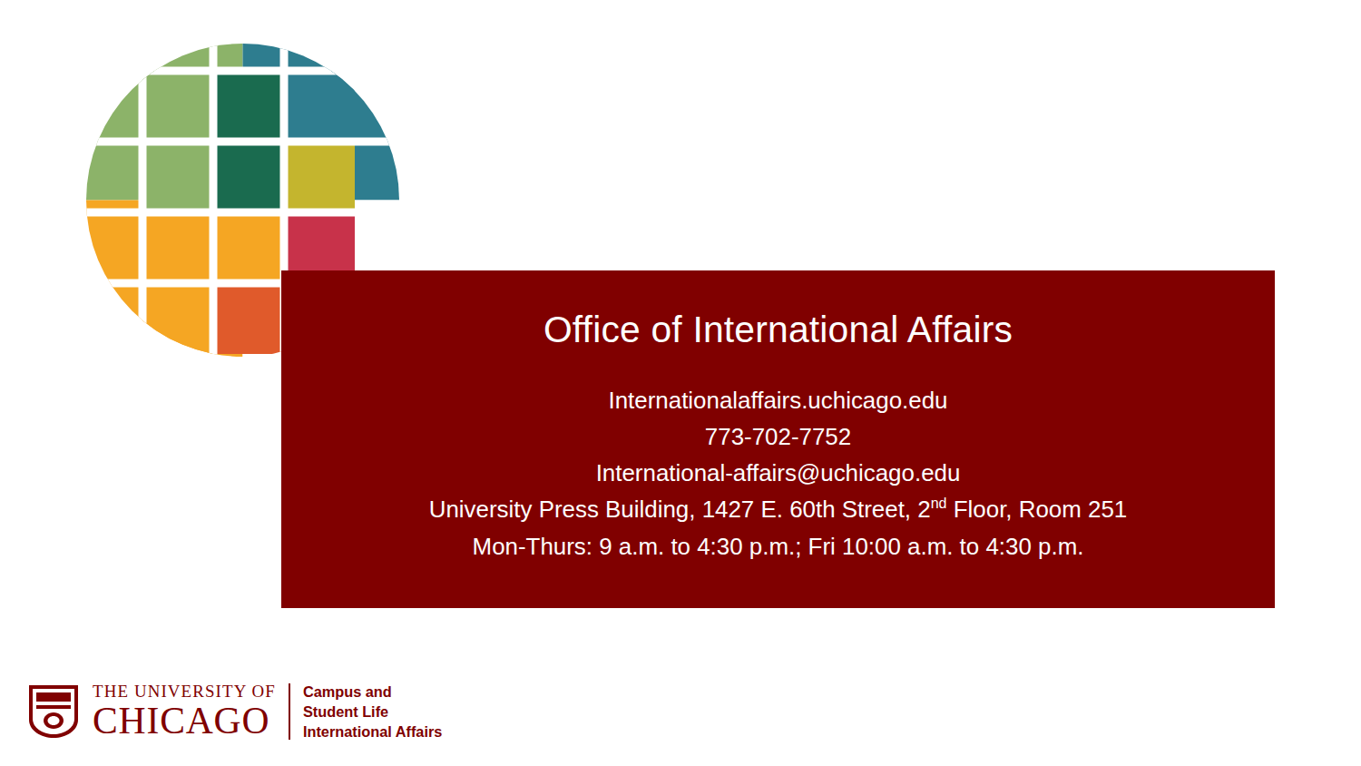Office of International Affairs
Internationalaffairs.uchicago.edu
773-702-7752
International-affairs@uchicago.edu
University Press Building, 1427 E. 60th Street, 2nd Floor, Room 251
Mon-Thurs: 9 a.m. to 4:30 p.m.; Fri 10:00 a.m. to 4:30 p.m.
THE UNIVERSITY OF CHICAGO
Campus and Student Life International Affairs